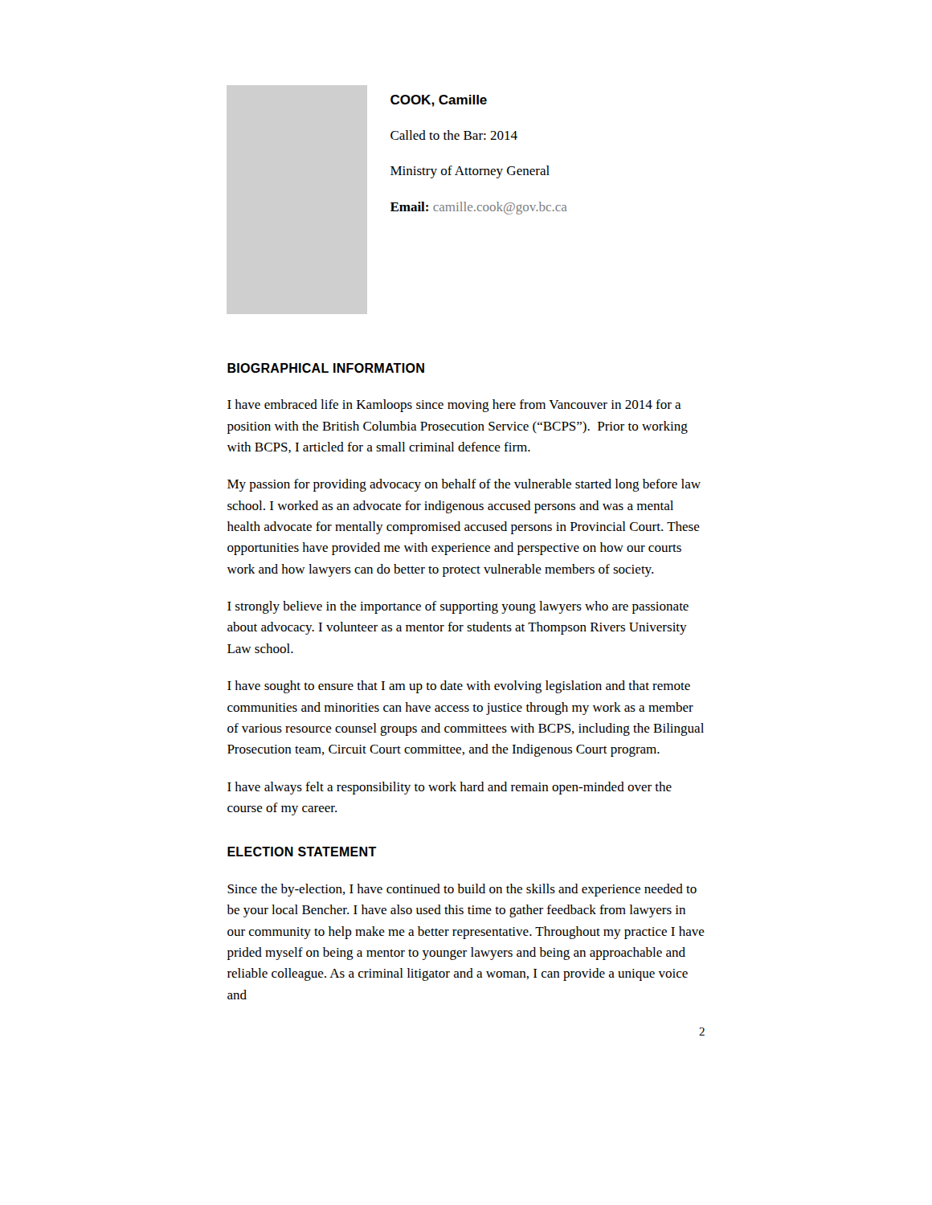COOK, Camille
Called to the Bar: 2014
Ministry of Attorney General
Email: camille.cook@gov.bc.ca
BIOGRAPHICAL INFORMATION
I have embraced life in Kamloops since moving here from Vancouver in 2014 for a position with the British Columbia Prosecution Service (“BCPS”). Prior to working with BCPS, I articled for a small criminal defence firm.
My passion for providing advocacy on behalf of the vulnerable started long before law school. I worked as an advocate for indigenous accused persons and was a mental health advocate for mentally compromised accused persons in Provincial Court. These opportunities have provided me with experience and perspective on how our courts work and how lawyers can do better to protect vulnerable members of society.
I strongly believe in the importance of supporting young lawyers who are passionate about advocacy. I volunteer as a mentor for students at Thompson Rivers University Law school.
I have sought to ensure that I am up to date with evolving legislation and that remote communities and minorities can have access to justice through my work as a member of various resource counsel groups and committees with BCPS, including the Bilingual Prosecution team, Circuit Court committee, and the Indigenous Court program.
I have always felt a responsibility to work hard and remain open-minded over the course of my career.
ELECTION STATEMENT
Since the by-election, I have continued to build on the skills and experience needed to be your local Bencher. I have also used this time to gather feedback from lawyers in our community to help make me a better representative. Throughout my practice I have prided myself on being a mentor to younger lawyers and being an approachable and reliable colleague. As a criminal litigator and a woman, I can provide a unique voice and
2